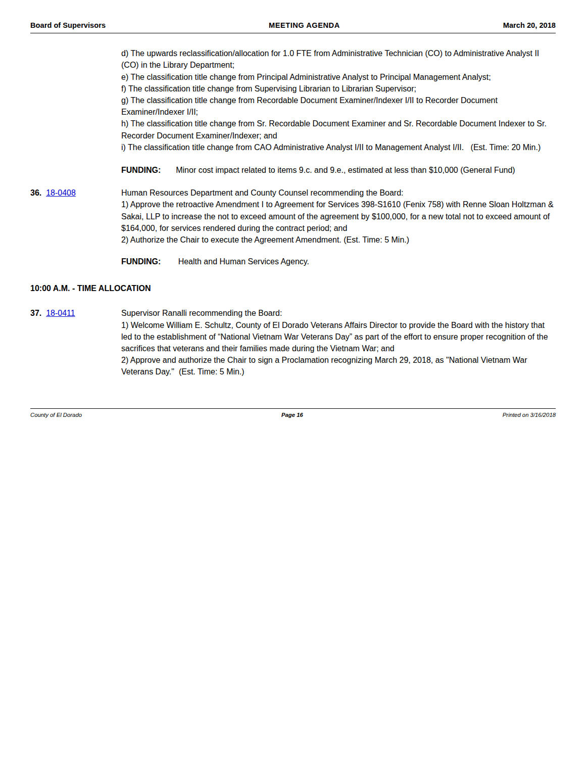Board of Supervisors MEETING AGENDA March 20, 2018
d) The upwards reclassification/allocation for 1.0 FTE from Administrative Technician (CO) to Administrative Analyst II (CO) in the Library Department;
e) The classification title change from Principal Administrative Analyst to Principal Management Analyst;
f) The classification title change from Supervising Librarian to Librarian Supervisor;
g) The classification title change from Recordable Document Examiner/Indexer I/II to Recorder Document Examiner/Indexer I/II;
h) The classification title change from Sr. Recordable Document Examiner and Sr. Recordable Document Indexer to Sr. Recorder Document Examiner/Indexer; and
i) The classification title change from CAO Administrative Analyst I/II to Management Analyst I/II. (Est. Time: 20 Min.)
FUNDING: Minor cost impact related to items 9.c. and 9.e., estimated at less than $10,000 (General Fund)
36. 18-0408
Human Resources Department and County Counsel recommending the Board:
1) Approve the retroactive Amendment I to Agreement for Services 398-S1610 (Fenix 758) with Renne Sloan Holtzman & Sakai, LLP to increase the not to exceed amount of the agreement by $100,000, for a new total not to exceed amount of $164,000, for services rendered during the contract period; and
2) Authorize the Chair to execute the Agreement Amendment. (Est. Time: 5 Min.)
FUNDING: Health and Human Services Agency.
10:00 A.M. - TIME ALLOCATION
37. 18-0411
Supervisor Ranalli recommending the Board:
1) Welcome William E. Schultz, County of El Dorado Veterans Affairs Director to provide the Board with the history that led to the establishment of “National Vietnam War Veterans Day” as part of the effort to ensure proper recognition of the sacrifices that veterans and their families made during the Vietnam War; and
2) Approve and authorize the Chair to sign a Proclamation recognizing March 29, 2018, as "National Vietnam War Veterans Day." (Est. Time: 5 Min.)
County of El Dorado Page 16 Printed on 3/16/2018